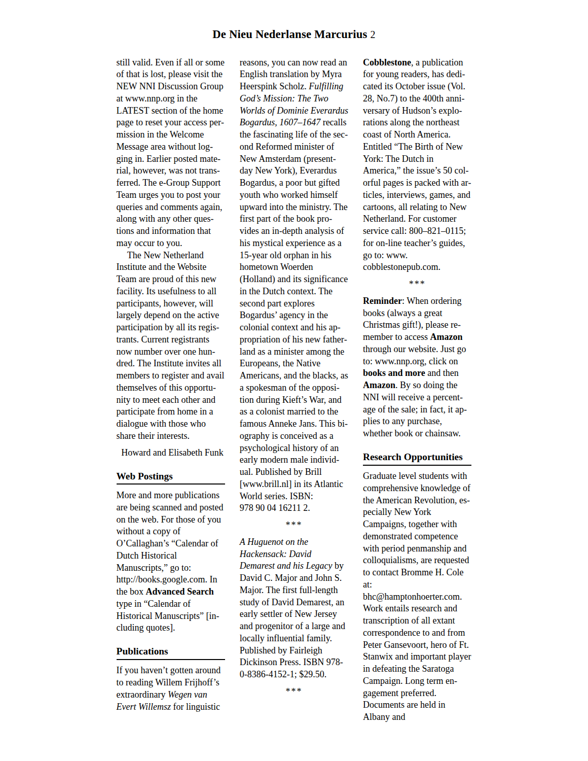De Nieu Nederlanse Marcurius 2
still valid. Even if all or some of that is lost, please visit the NEW NNI Discussion Group at www.nnp.org in the LATEST section of the home page to reset your access permission in the Welcome Message area without logging in. Earlier posted material, however, was not transferred. The e-Group Support Team urges you to post your queries and comments again, along with any other questions and information that may occur to you.
The New Netherland Institute and the Website Team are proud of this new facility. Its usefulness to all participants, however, will largely depend on the active participation by all its registrants. Current registrants now number over one hundred. The Institute invites all members to register and avail themselves of this opportunity to meet each other and participate from home in a dialogue with those who share their interests.
Howard and Elisabeth Funk
Web Postings
More and more publications are being scanned and posted on the web. For those of you without a copy of O’Callaghan’s “Calendar of Dutch Historical Manuscripts,” go to: http://books.google.com. In the box Advanced Search type in “Calendar of Historical Manuscripts” [including quotes].
Publications
If you haven’t gotten around to reading Willem Frijhoff’s extraordinary Wegen van Evert Willemsz for linguistic reasons, you can now read an English translation by Myra Heerspink Scholz. Fulfilling God’s Mission: The Two Worlds of Dominie Everardus Bogardus, 1607–1647 recalls the fascinating life of the second Reformed minister of New Amsterdam (present-day New York), Everardus Bogardus, a poor but gifted youth who worked himself upward into the ministry. The first part of the book provides an in-depth analysis of his mystical experience as a 15-year old orphan in his hometown Woerden (Holland) and its significance in the Dutch context. The second part explores Bogardus’ agency in the colonial context and his appropriation of his new fatherland as a minister among the Europeans, the Native Americans, and the blacks, as a spokesman of the opposition during Kieft’s War, and as a colonist married to the famous Anneke Jans. This biography is conceived as a psychological history of an early modern male individual. Published by Brill [www.brill.nl] in its Atlantic World series. ISBN:
978 90 04 16211 2.
***
A Huguenot on the Hackensack: David Demarest and his Legacy by David C. Major and John S. Major. The first full-length study of David Demarest, an early settler of New Jersey and progenitor of a large and locally influential family. Published by Fairleigh Dickinson Press. ISBN 978-0-8386-4152-1; $29.50.
***
Cobblestone, a publication for young readers, has dedicated its October issue (Vol. 28, No.7) to the 400th anniversary of Hudson’s explorations along the northeast coast of North America. Entitled “The Birth of New York: The Dutch in America,” the issue’s 50 colorful pages is packed with articles, interviews, games, and cartoons, all relating to New Netherland. For customer service call: 800–821–0115; for on-line teacher’s guides, go to: www. cobblestonepub.com.
***
Reminder: When ordering books (always a great Christmas gift!), please remember to access Amazon through our website. Just go to: www.nnp.org, click on books and more and then Amazon. By so doing the NNI will receive a percentage of the sale; in fact, it applies to any purchase, whether book or chainsaw.
Research Opportunities
Graduate level students with comprehensive knowledge of the American Revolution, especially New York Campaigns, together with demonstrated competence with period penmanship and colloquialisms, are requested to contact Bromme H. Cole at: bhc@hamptonhoerter.com. Work entails research and transcription of all extant correspondence to and from Peter Gansevoort, hero of Ft. Stanwix and important player in defeating the Saratoga Campaign. Long term engagement preferred. Documents are held in Albany and